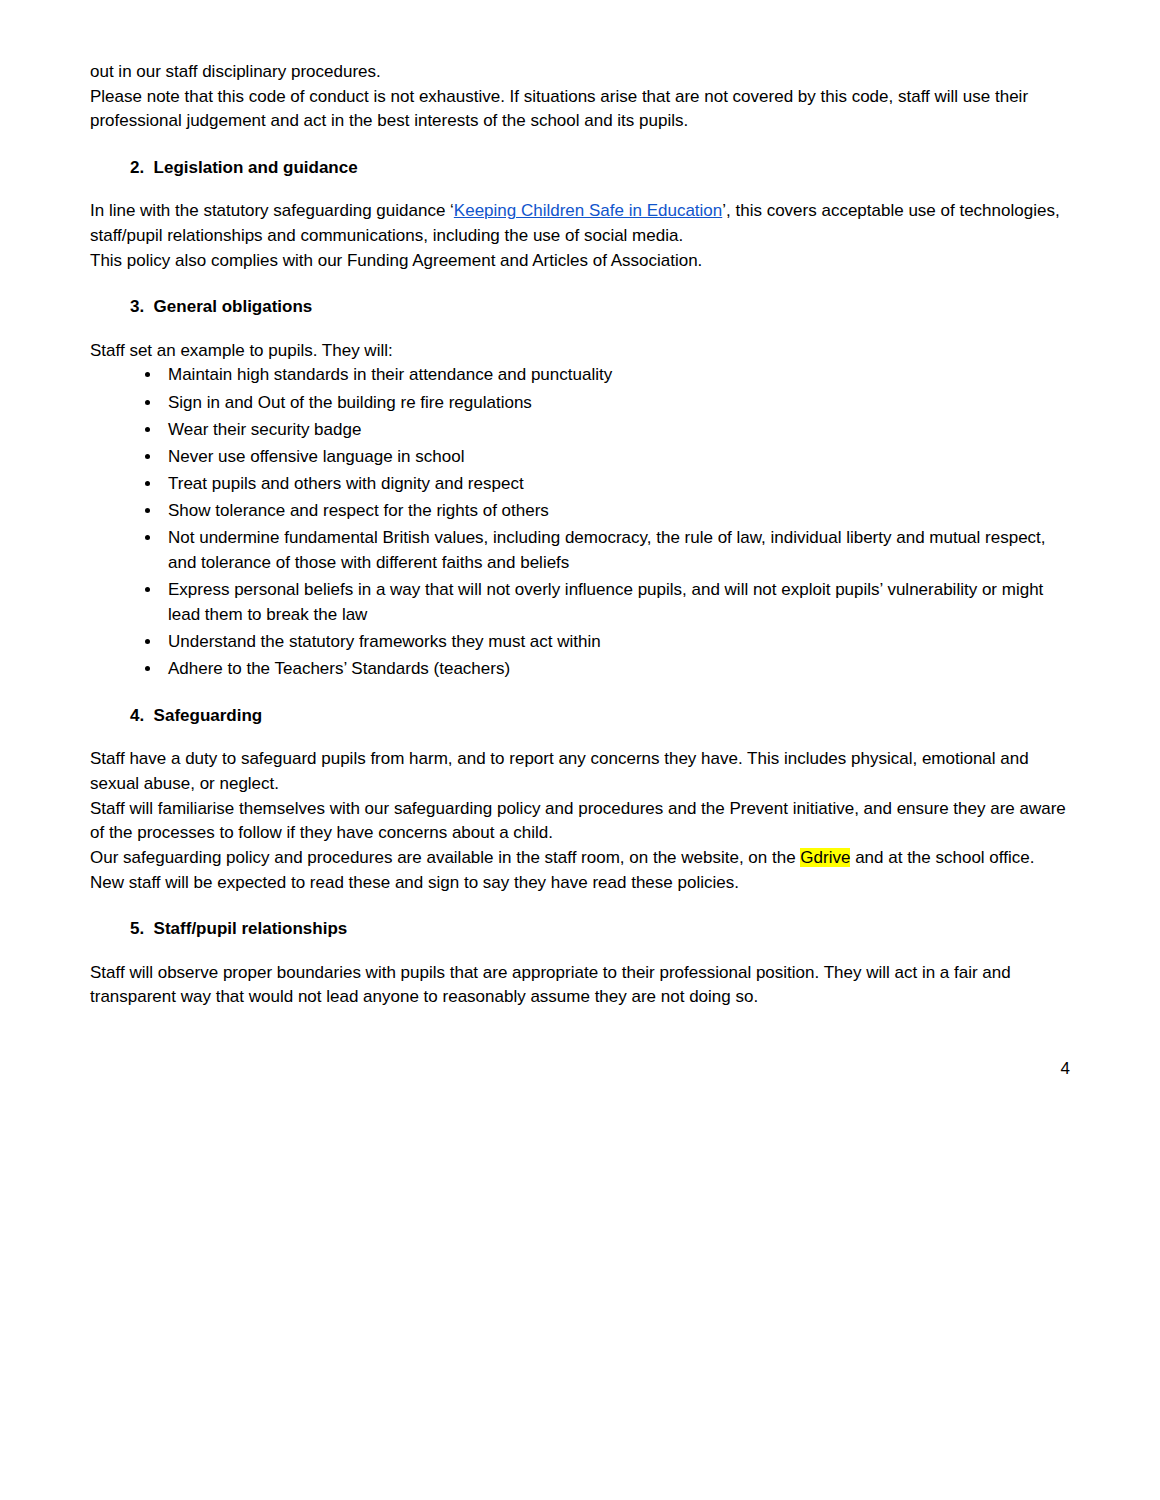out in our staff disciplinary procedures.
Please note that this code of conduct is not exhaustive. If situations arise that are not covered by this code, staff will use their professional judgement and act in the best interests of the school and its pupils.
2. Legislation and guidance
In line with the statutory safeguarding guidance ‘Keeping Children Safe in Education’, this covers acceptable use of technologies, staff/pupil relationships and communications, including the use of social media.
This policy also complies with our Funding Agreement and Articles of Association.
3. General obligations
Staff set an example to pupils. They will:
Maintain high standards in their attendance and punctuality
Sign in and Out of the building re fire regulations
Wear their security badge
Never use offensive language in school
Treat pupils and others with dignity and respect
Show tolerance and respect for the rights of others
Not undermine fundamental British values, including democracy, the rule of law, individual liberty and mutual respect, and tolerance of those with different faiths and beliefs
Express personal beliefs in a way that will not overly influence pupils, and will not exploit pupils’ vulnerability or might lead them to break the law
Understand the statutory frameworks they must act within
Adhere to the Teachers’ Standards (teachers)
4. Safeguarding
Staff have a duty to safeguard pupils from harm, and to report any concerns they have. This includes physical, emotional and sexual abuse, or neglect.
Staff will familiarise themselves with our safeguarding policy and procedures and the Prevent initiative, and ensure they are aware of the processes to follow if they have concerns about a child.
Our safeguarding policy and procedures are available in the staff room, on the website, on the Gdrive and at the school office. New staff will be expected to read these and sign to say they have read these policies.
5. Staff/pupil relationships
Staff will observe proper boundaries with pupils that are appropriate to their professional position. They will act in a fair and transparent way that would not lead anyone to reasonably assume they are not doing so.
4